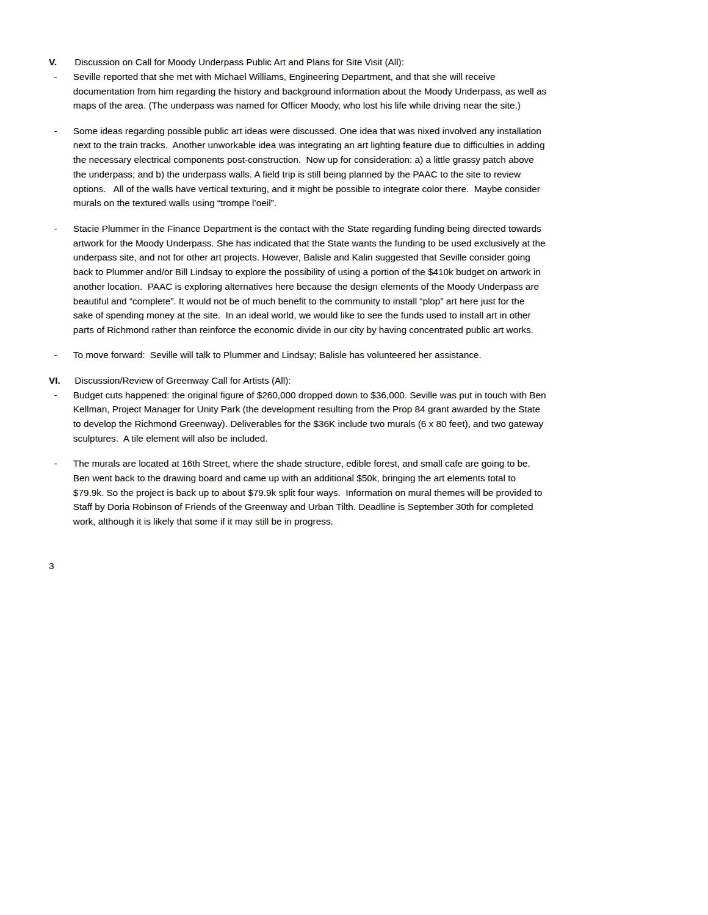V. Discussion on Call for Moody Underpass Public Art and Plans for Site Visit (All):
Seville reported that she met with Michael Williams, Engineering Department, and that she will receive documentation from him regarding the history and background information about the Moody Underpass, as well as maps of the area. (The underpass was named for Officer Moody, who lost his life while driving near the site.)
Some ideas regarding possible public art ideas were discussed. One idea that was nixed involved any installation next to the train tracks. Another unworkable idea was integrating an art lighting feature due to difficulties in adding the necessary electrical components post-construction. Now up for consideration: a) a little grassy patch above the underpass; and b) the underpass walls. A field trip is still being planned by the PAAC to the site to review options. All of the walls have vertical texturing, and it might be possible to integrate color there. Maybe consider murals on the textured walls using “trompe l’oeil”.
Stacie Plummer in the Finance Department is the contact with the State regarding funding being directed towards artwork for the Moody Underpass. She has indicated that the State wants the funding to be used exclusively at the underpass site, and not for other art projects. However, Balisle and Kalin suggested that Seville consider going back to Plummer and/or Bill Lindsay to explore the possibility of using a portion of the $410k budget on artwork in another location. PAAC is exploring alternatives here because the design elements of the Moody Underpass are beautiful and “complete”. It would not be of much benefit to the community to install “plop” art here just for the sake of spending money at the site. In an ideal world, we would like to see the funds used to install art in other parts of Richmond rather than reinforce the economic divide in our city by having concentrated public art works.
To move forward: Seville will talk to Plummer and Lindsay; Balisle has volunteered her assistance.
VI. Discussion/Review of Greenway Call for Artists (All):
Budget cuts happened: the original figure of $260,000 dropped down to $36,000. Seville was put in touch with Ben Kellman, Project Manager for Unity Park (the development resulting from the Prop 84 grant awarded by the State to develop the Richmond Greenway). Deliverables for the $36K include two murals (6 x 80 feet), and two gateway sculptures. A tile element will also be included.
The murals are located at 16th Street, where the shade structure, edible forest, and small cafe are going to be. Ben went back to the drawing board and came up with an additional $50k, bringing the art elements total to $79.9k. So the project is back up to about $79.9k split four ways. Information on mural themes will be provided to Staff by Doria Robinson of Friends of the Greenway and Urban Tilth. Deadline is September 30th for completed work, although it is likely that some if it may still be in progress.
3